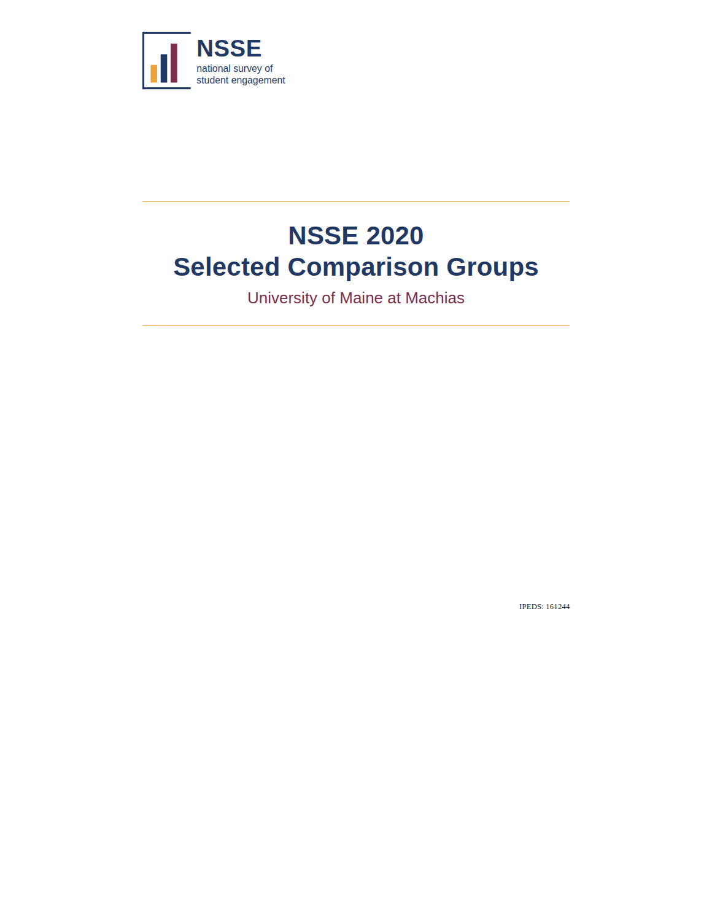NSSE national survey of student engagement
NSSE 2020
Selected Comparison Groups
University of Maine at Machias
IPEDS: 161244